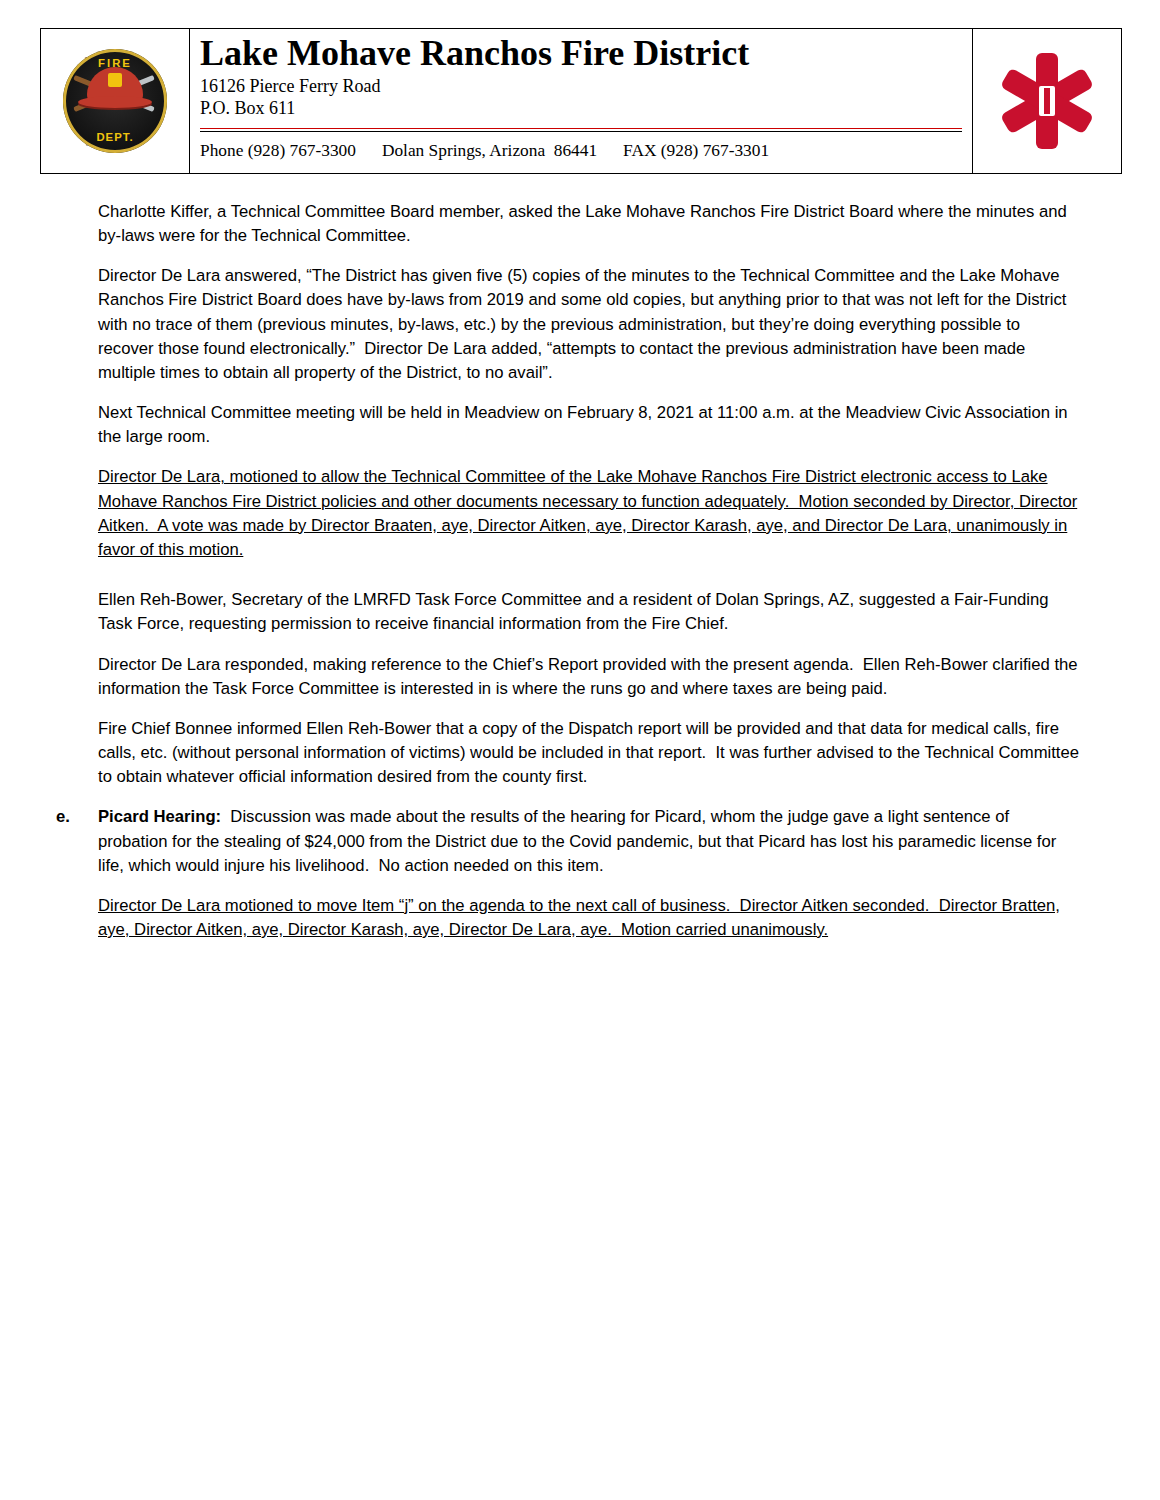shutterstock · 88687723
FIRE
DEPT.
Lake Mohave Ranchos Fire District
16126 Pierce Ferry Road
P.O. Box 611
Phone (928) 767-3300 Dolan Springs, Arizona 86441 FAX (928) 767-3301
Charlotte Kiffer, a Technical Committee Board member, asked the Lake Mohave Ranchos Fire District Board where the minutes and by-laws were for the Technical Committee.
Director De Lara answered, “The District has given five (5) copies of the minutes to the Technical Committee and the Lake Mohave Ranchos Fire District Board does have by-laws from 2019 and some old copies, but anything prior to that was not left for the District with no trace of them (previous minutes, by-laws, etc.) by the previous administration, but they’re doing everything possible to recover those found electronically.” Director De Lara added, “attempts to contact the previous administration have been made multiple times to obtain all property of the District, to no avail”.
Next Technical Committee meeting will be held in Meadview on February 8, 2021 at 11:00 a.m. at the Meadview Civic Association in the large room.
Director De Lara, motioned to allow the Technical Committee of the Lake Mohave Ranchos Fire District electronic access to Lake Mohave Ranchos Fire District policies and other documents necessary to function adequately. Motion seconded by Director, Director Aitken. A vote was made by Director Braaten, aye, Director Aitken, aye, Director Karash, aye, and Director De Lara, unanimously in favor of this motion.
Ellen Reh-Bower, Secretary of the LMRFD Task Force Committee and a resident of Dolan Springs, AZ, suggested a Fair-Funding Task Force, requesting permission to receive financial information from the Fire Chief.
Director De Lara responded, making reference to the Chief’s Report provided with the present agenda. Ellen Reh-Bower clarified the information the Task Force Committee is interested in is where the runs go and where taxes are being paid.
Fire Chief Bonnee informed Ellen Reh-Bower that a copy of the Dispatch report will be provided and that data for medical calls, fire calls, etc. (without personal information of victims) would be included in that report. It was further advised to the Technical Committee to obtain whatever official information desired from the county first.
e. Picard Hearing: Discussion was made about the results of the hearing for Picard, whom the judge gave a light sentence of probation for the stealing of $24,000 from the District due to the Covid pandemic, but that Picard has lost his paramedic license for life, which would injure his livelihood. No action needed on this item.
Director De Lara motioned to move Item “j” on the agenda to the next call of business. Director Aitken seconded. Director Bratten, aye, Director Aitken, aye, Director Karash, aye, Director De Lara, aye. Motion carried unanimously.